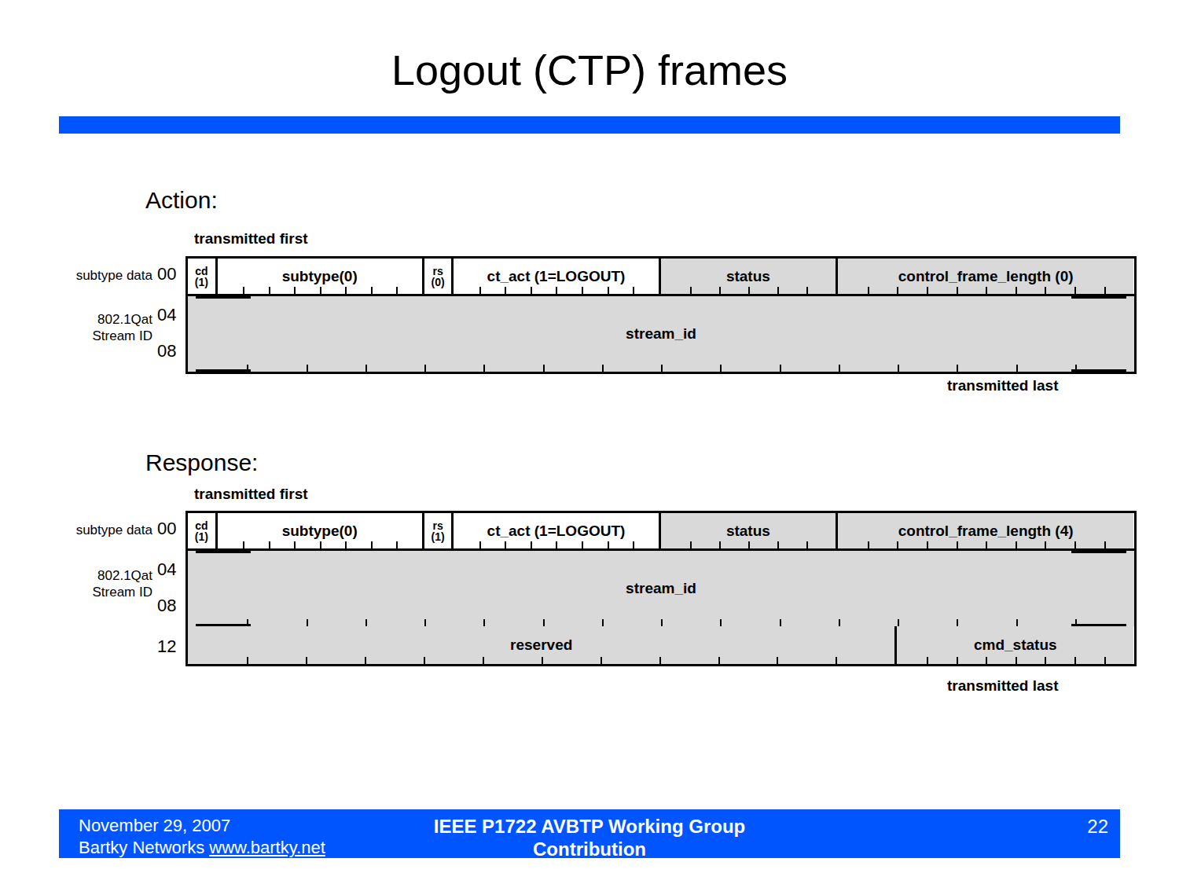Logout (CTP) frames
Action:
transmitted first
transmitted last
subtype data
802.1Qat
Stream ID
00
04
08
cd
(1)
subtype(0)
rs
(0)
ct_act (1=LOGOUT)
status
control_frame_length (0)
stream_id
Response:
transmitted first
transmitted last
subtype data
802.1Qat
Stream ID
00
04
08
12
cd
(1)
subtype(0)
rs
(1)
ct_act (1=LOGOUT)
status
control_frame_length (4)
stream_id
reserved
cmd_status
November 29, 2007
Bartky Networks www.bartky.net
IEEE P1722 AVBTP Working Group
Contribution
22